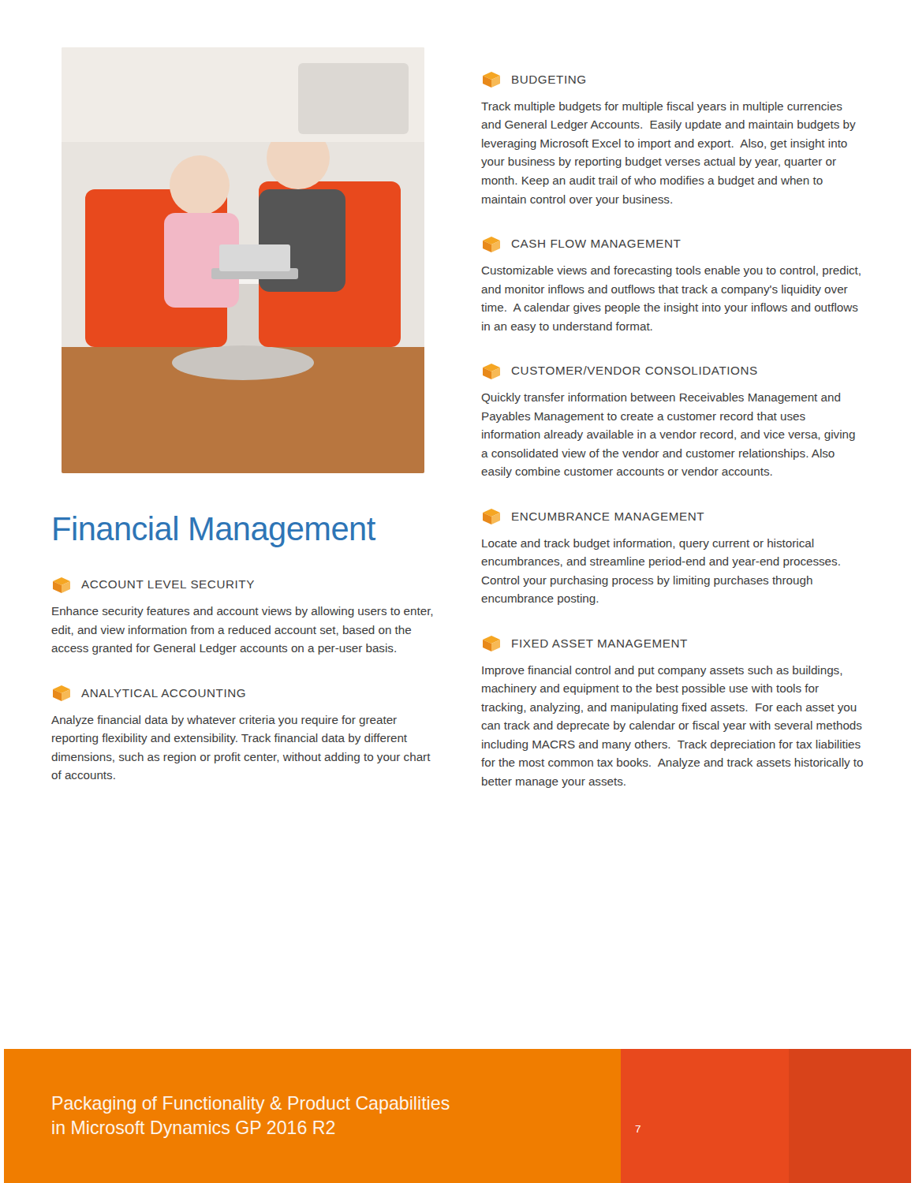Financial Management
Account Level Security
Enhance security features and account views by allowing users to enter, edit, and view information from a reduced account set, based on the access granted for General Ledger accounts on a per-user basis.
Analytical Accounting
Analyze financial data by whatever criteria you require for greater reporting flexibility and extensibility. Track financial data by different dimensions, such as region or profit center, without adding to your chart of accounts.
Budgeting
Track multiple budgets for multiple fiscal years in multiple currencies and General Ledger Accounts. Easily update and maintain budgets by leveraging Microsoft Excel to import and export. Also, get insight into your business by reporting budget verses actual by year, quarter or month. Keep an audit trail of who modifies a budget and when to maintain control over your business.
Cash Flow Management
Customizable views and forecasting tools enable you to control, predict, and monitor inflows and outflows that track a company's liquidity over time. A calendar gives people the insight into your inflows and outflows in an easy to understand format.
Customer/Vendor Consolidations
Quickly transfer information between Receivables Management and Payables Management to create a customer record that uses information already available in a vendor record, and vice versa, giving a consolidated view of the vendor and customer relationships. Also easily combine customer accounts or vendor accounts.
Encumbrance Management
Locate and track budget information, query current or historical encumbrances, and streamline period-end and year-end processes. Control your purchasing process by limiting purchases through encumbrance posting.
Fixed Asset Management
Improve financial control and put company assets such as buildings, machinery and equipment to the best possible use with tools for tracking, analyzing, and manipulating fixed assets. For each asset you can track and deprecate by calendar or fiscal year with several methods including MACRS and many others. Track depreciation for tax liabilities for the most common tax books. Analyze and track assets historically to better manage your assets.
Packaging of Functionality & Product Capabilities
in Microsoft Dynamics GP 2016 R2
7